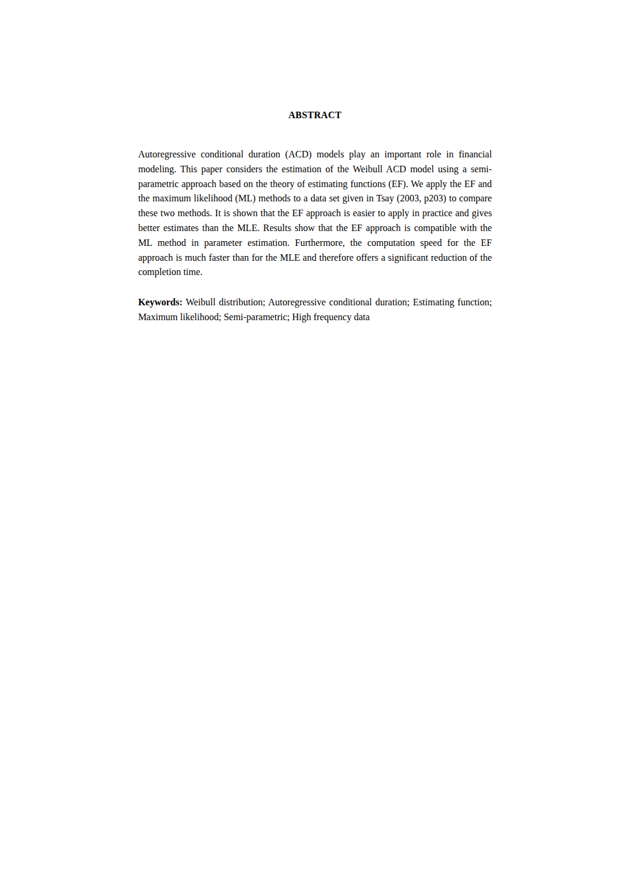ABSTRACT
Autoregressive conditional duration (ACD) models play an important role in financial modeling. This paper considers the estimation of the Weibull ACD model using a semi-parametric approach based on the theory of estimating functions (EF). We apply the EF and the maximum likelihood (ML) methods to a data set given in Tsay (2003, p203) to compare these two methods. It is shown that the EF approach is easier to apply in practice and gives better estimates than the MLE. Results show that the EF approach is compatible with the ML method in parameter estimation. Furthermore, the computation speed for the EF approach is much faster than for the MLE and therefore offers a significant reduction of the completion time.
Keywords: Weibull distribution; Autoregressive conditional duration; Estimating function; Maximum likelihood; Semi-parametric; High frequency data